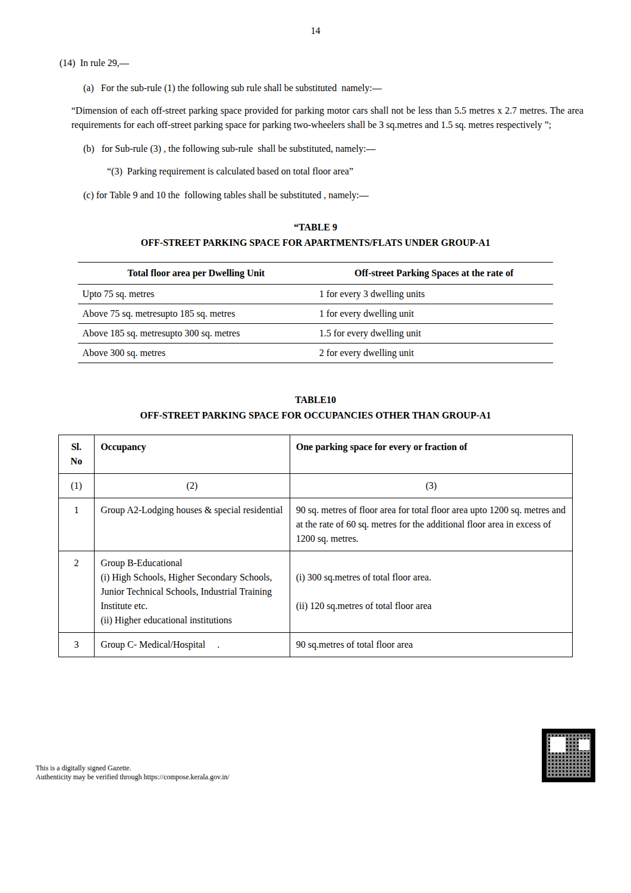14
(14) In rule 29,—
(a) For the sub-rule (1) the following sub rule shall be substituted namely:—
“Dimension of each off-street parking space provided for parking motor cars shall not be less than 5.5 metres x 2.7 metres. The area requirements for each off-street parking space for parking two-wheelers shall be 3 sq.metres and 1.5 sq. metres respectively ”;
(b) for Sub-rule (3) , the following sub-rule shall be substituted, namely:—
“(3) Parking requirement is calculated based on total floor area”
(c) for Table 9 and 10 the following tables shall be substituted , namely:—
“TABLE 9
OFF-STREET PARKING SPACE FOR APARTMENTS/FLATS UNDER GROUP-A1
| Total floor area per Dwelling Unit | Off-street Parking Spaces at the rate of |
| --- | --- |
| Upto 75 sq. metres | 1 for every 3 dwelling units |
| Above 75 sq. metresupto 185 sq. metres | 1 for every dwelling unit |
| Above 185 sq. metresupto 300 sq. metres | 1.5 for every dwelling unit |
| Above 300 sq. metres | 2 for every dwelling unit |
TABLE10
OFF-STREET PARKING SPACE FOR OCCUPANCIES OTHER THAN GROUP-A1
| Sl. No | Occupancy | One parking space for every or fraction of |
| --- | --- | --- |
| (1) | (2) | (3) |
| 1 | Group A2-Lodging houses & special residential | 90 sq. metres of floor area for total floor area upto 1200 sq. metres and at the rate of 60 sq. metres for the additional floor area in excess of 1200 sq. metres. |
| 2 | Group B-Educational (i) High Schools, Higher Secondary Schools, Junior Technical Schools, Industrial Training Institute etc. (ii) Higher educational institutions | (i) 300 sq.metres of total floor area. (ii) 120 sq.metres of total floor area |
| 3 | Group C- Medical/Hospital . | 90 sq.metres of total floor area |
This is a digitally signed Gazette.
Authenticity may be verified through https://compose.kerala.gov.in/